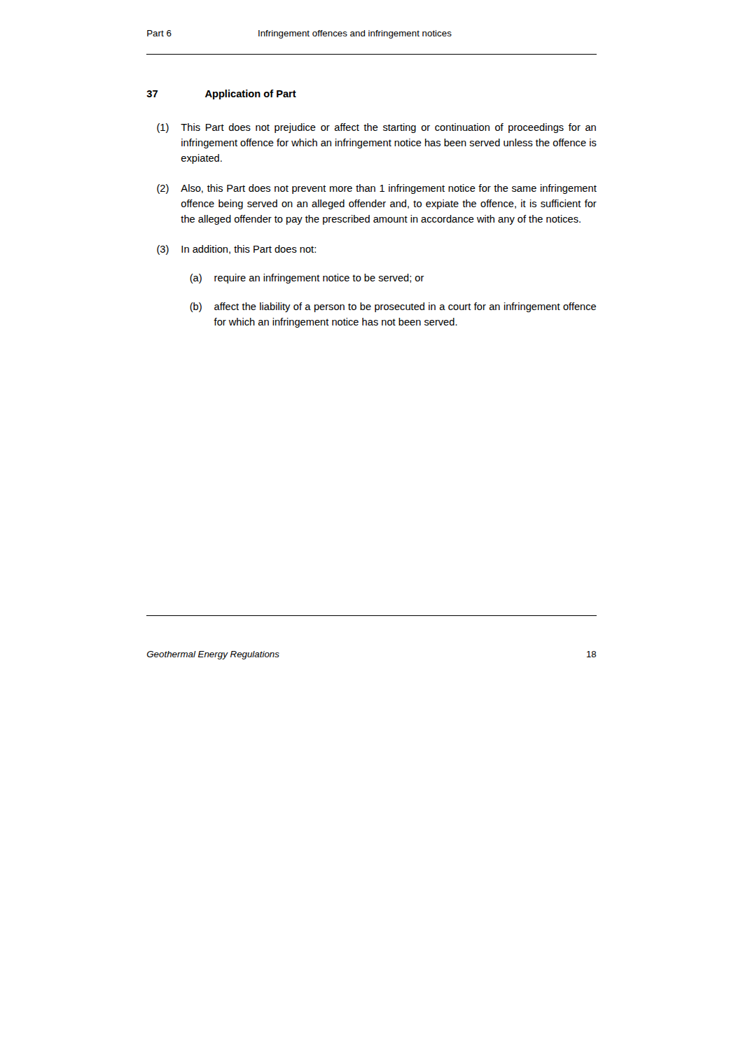Part 6
Infringement offences and infringement notices
37
Application of Part
(1)
This Part does not prejudice or affect the starting or continuation of proceedings for an infringement offence for which an infringement notice has been served unless the offence is expiated.
(2)
Also, this Part does not prevent more than 1 infringement notice for the same infringement offence being served on an alleged offender and, to expiate the offence, it is sufficient for the alleged offender to pay the prescribed amount in accordance with any of the notices.
(3)
In addition, this Part does not:
(a)
require an infringement notice to be served; or
(b)
affect the liability of a person to be prosecuted in a court for an infringement offence for which an infringement notice has not been served.
Geothermal Energy Regulations
18